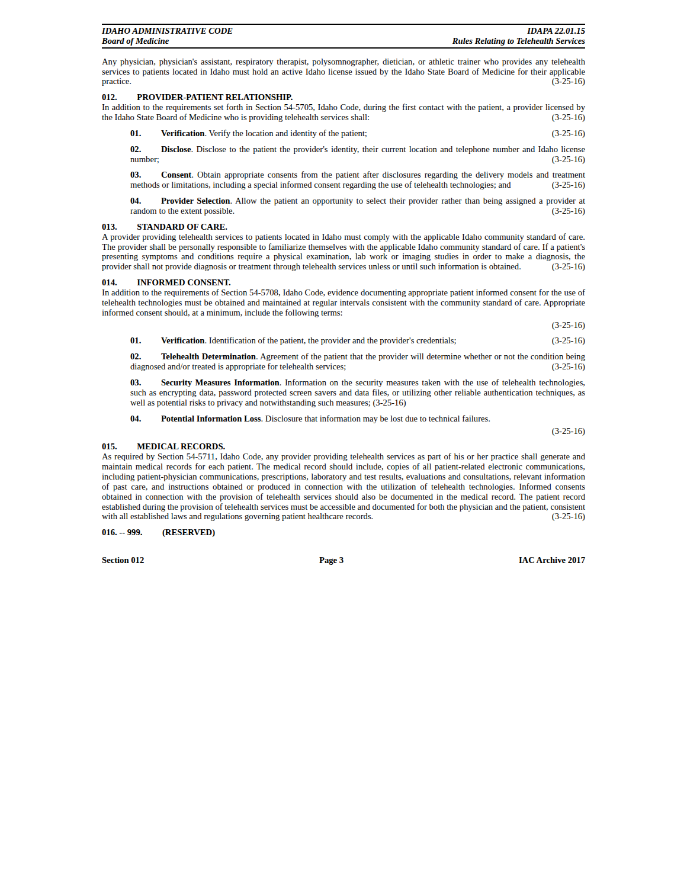IDAHO ADMINISTRATIVE CODE
IDAPA 22.01.15
Board of Medicine
Rules Relating to Telehealth Services
Any physician, physician's assistant, respiratory therapist, polysomnographer, dietician, or athletic trainer who provides any telehealth services to patients located in Idaho must hold an active Idaho license issued by the Idaho State Board of Medicine for their applicable practice.(3-25-16)
012. PROVIDER-PATIENT RELATIONSHIP.
In addition to the requirements set forth in Section 54-5705, Idaho Code, during the first contact with the patient, a provider licensed by the Idaho State Board of Medicine who is providing telehealth services shall:(3-25-16)
01. Verification. Verify the location and identity of the patient;(3-25-16)
02. Disclose. Disclose to the patient the provider's identity, their current location and telephone number and Idaho license number;(3-25-16)
03. Consent. Obtain appropriate consents from the patient after disclosures regarding the delivery models and treatment methods or limitations, including a special informed consent regarding the use of telehealth technologies; and(3-25-16)
04. Provider Selection. Allow the patient an opportunity to select their provider rather than being assigned a provider at random to the extent possible.(3-25-16)
013. STANDARD OF CARE.
A provider providing telehealth services to patients located in Idaho must comply with the applicable Idaho community standard of care. The provider shall be personally responsible to familiarize themselves with the applicable Idaho community standard of care. If a patient's presenting symptoms and conditions require a physical examination, lab work or imaging studies in order to make a diagnosis, the provider shall not provide diagnosis or treatment through telehealth services unless or until such information is obtained.(3-25-16)
014. INFORMED CONSENT.
In addition to the requirements of Section 54-5708, Idaho Code, evidence documenting appropriate patient informed consent for the use of telehealth technologies must be obtained and maintained at regular intervals consistent with the community standard of care. Appropriate informed consent should, at a minimum, include the following terms:
(3-25-16)
01. Verification. Identification of the patient, the provider and the provider's credentials;(3-25-16)
02. Telehealth Determination. Agreement of the patient that the provider will determine whether or not the condition being diagnosed and/or treated is appropriate for telehealth services;(3-25-16)
03. Security Measures Information. Information on the security measures taken with the use of telehealth technologies, such as encrypting data, password protected screen savers and data files, or utilizing other reliable authentication techniques, as well as potential risks to privacy and notwithstanding such measures; (3-25-16)
04. Potential Information Loss. Disclosure that information may be lost due to technical failures.
(3-25-16)
015. MEDICAL RECORDS.
As required by Section 54-5711, Idaho Code, any provider providing telehealth services as part of his or her practice shall generate and maintain medical records for each patient. The medical record should include, copies of all patient-related electronic communications, including patient-physician communications, prescriptions, laboratory and test results, evaluations and consultations, relevant information of past care, and instructions obtained or produced in connection with the utilization of telehealth technologies. Informed consents obtained in connection with the provision of telehealth services should also be documented in the medical record. The patient record established during the provision of telehealth services must be accessible and documented for both the physician and the patient, consistent with all established laws and regulations governing patient healthcare records.(3-25-16)
016. -- 999. (RESERVED)
Section 012
Page 3
IAC Archive 2017